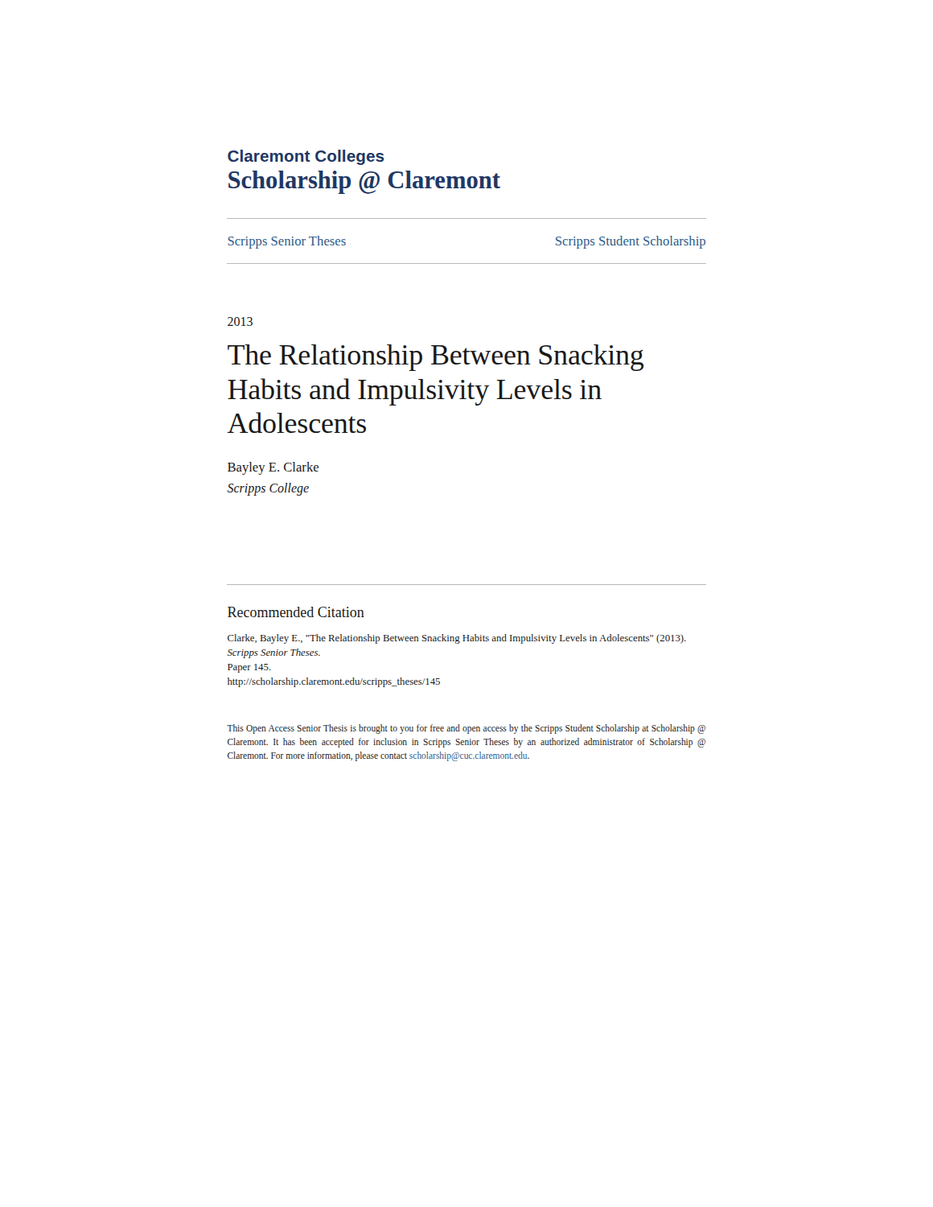Claremont Colleges
Scholarship @ Claremont
Scripps Senior Theses
Scripps Student Scholarship
2013
The Relationship Between Snacking Habits and Impulsivity Levels in Adolescents
Bayley E. Clarke
Scripps College
Recommended Citation
Clarke, Bayley E., "The Relationship Between Snacking Habits and Impulsivity Levels in Adolescents" (2013). Scripps Senior Theses.
Paper 145.
http://scholarship.claremont.edu/scripps_theses/145
This Open Access Senior Thesis is brought to you for free and open access by the Scripps Student Scholarship at Scholarship @ Claremont. It has been accepted for inclusion in Scripps Senior Theses by an authorized administrator of Scholarship @ Claremont. For more information, please contact scholarship@cuc.claremont.edu.